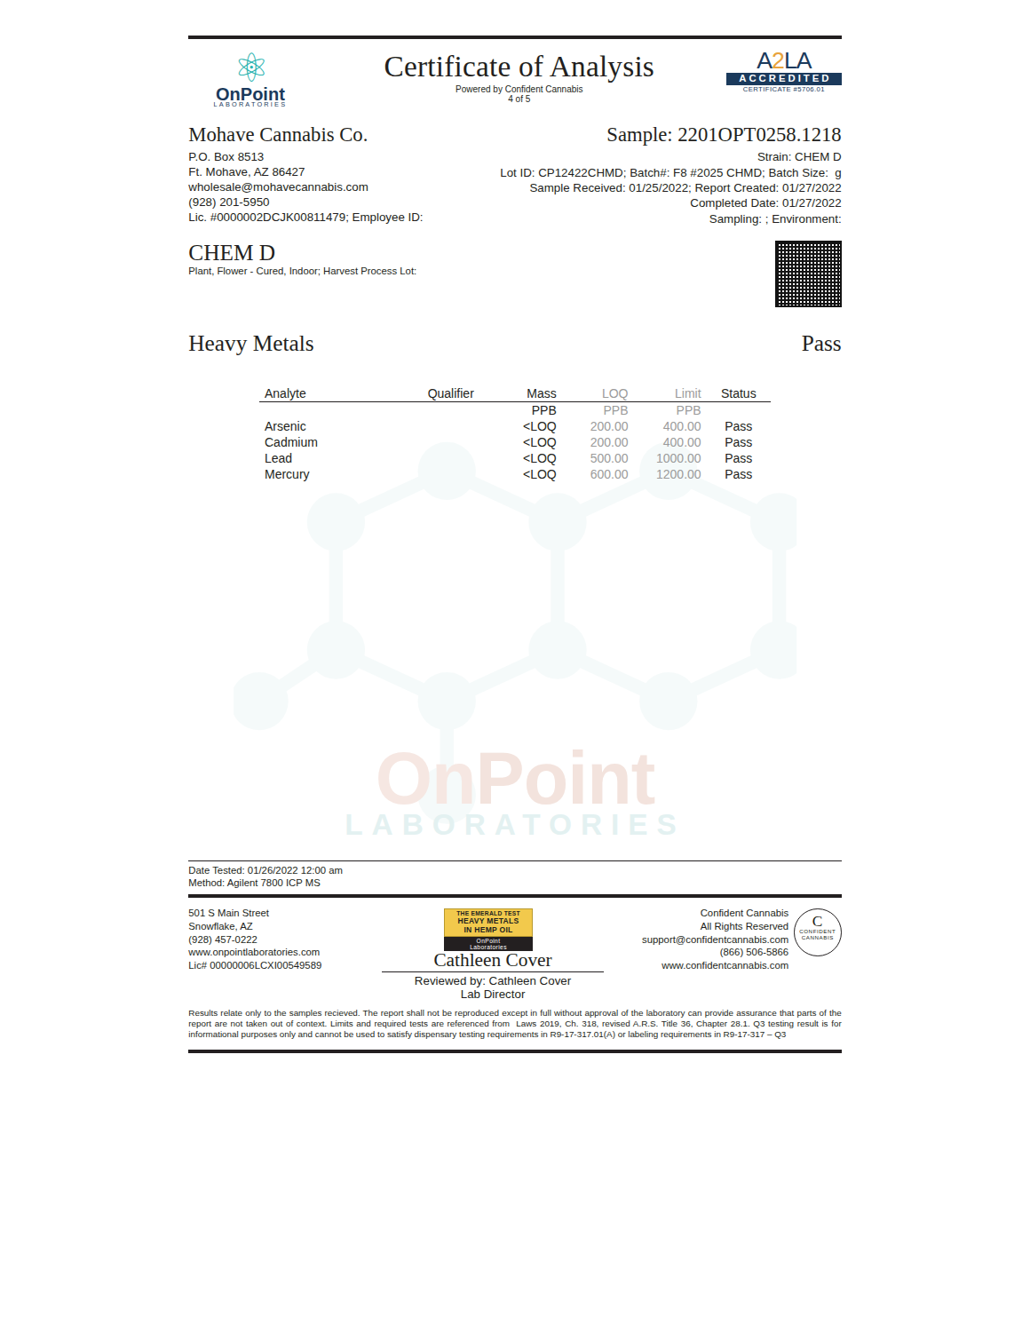⚛
On Point
Laboratories
Certificate of Analysis
Powered by Confident Cannabis
4 of 5
A2 LA
ACCREDITED
CERTIFICATE #5706.01
Mohave Cannabis Co.
P.O. Box 8513
Ft. Mohave, AZ 86427
wholesale@mohavecannabis.com
(928) 201-5950
Lic. #0000002DCJK00811479; Employee ID:
Sample: 2201OPT0258.1218
Strain: CHEM D
Lot ID: CP12422CHMD; Batch#: F8 #2025 CHMD; Batch Size: g
Sample Received: 01/25/2022; Report Created: 01/27/2022
Completed Date: 01/27/2022
Sampling: ; Environment:
CHEM D
Plant, Flower - Cured, Indoor; Harvest Process Lot:
Heavy Metals
Pass
On Point
LABORATORIES
| Analyte | Qualifier | Mass | LOQ | Limit | Status |
| --- | --- | --- | --- | --- | --- |
| | | PPB | PPB | PPB | |
| Arsenic | | <LOQ | 200.00 | 400.00 | Pass |
| Cadmium | | <LOQ | 200.00 | 400.00 | Pass |
| Lead | | <LOQ | 500.00 | 1000.00 | Pass |
| Mercury | | <LOQ | 600.00 | 1200.00 | Pass |
Date Tested: 01/26/2022 12:00 am
Method: Agilent 7800 ICP MS
501 S Main Street
Snowflake, AZ
(928) 457-0222
www.onpointlaboratories.com
Lic# 00000006LCXI00549589
THE EMERALD TEST HEAVY METALS
IN HEMP OIL
OnPoint
Laboratories
Cathleen Cover
Reviewed by: Cathleen Cover
Lab Director
Confident Cannabis
All Rights Reserved
support@confidentcannabis.com
(866) 506-5866
www.confidentcannabis.com
C CONFIDENT
CANNABIS
Results relate only to the samples recieved. The report shall not be reproduced except in full without approval of the laboratory can provide assurance that parts of the report are not taken out of context. Limits and required tests are referenced from Laws 2019, Ch. 318, revised A.R.S. Title 36, Chapter 28.1. Q3 testing result is for informational purposes only and cannot be used to satisfy dispensary testing requirements in R9-17-317.01(A) or labeling requirements in R9-17-317 – Q3